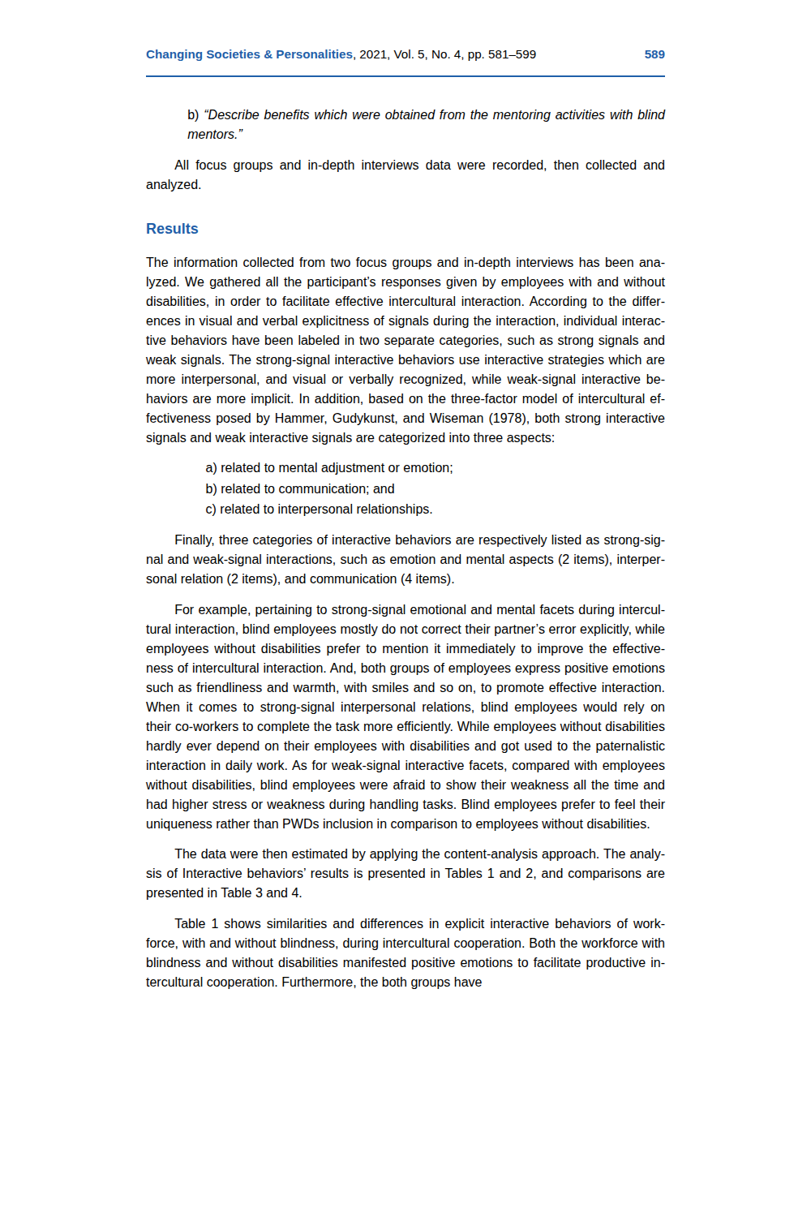Changing Societies & Personalities, 2021, Vol. 5, No. 4, pp. 581–599
589
b) “Describe benefits which were obtained from the mentoring activities with blind mentors.”
All focus groups and in-depth interviews data were recorded, then collected and analyzed.
Results
The information collected from two focus groups and in-depth interviews has been analyzed. We gathered all the participant’s responses given by employees with and without disabilities, in order to facilitate effective intercultural interaction. According to the differences in visual and verbal explicitness of signals during the interaction, individual interactive behaviors have been labeled in two separate categories, such as strong signals and weak signals. The strong-signal interactive behaviors use interactive strategies which are more interpersonal, and visual or verbally recognized, while weak-signal interactive behaviors are more implicit. In addition, based on the three-factor model of intercultural effectiveness posed by Hammer, Gudykunst, and Wiseman (1978), both strong interactive signals and weak interactive signals are categorized into three aspects:
a) related to mental adjustment or emotion;
b) related to communication; and
c) related to interpersonal relationships.
Finally, three categories of interactive behaviors are respectively listed as strong-signal and weak-signal interactions, such as emotion and mental aspects (2 items), interpersonal relation (2 items), and communication (4 items).
For example, pertaining to strong-signal emotional and mental facets during intercultural interaction, blind employees mostly do not correct their partner’s error explicitly, while employees without disabilities prefer to mention it immediately to improve the effectiveness of intercultural interaction. And, both groups of employees express positive emotions such as friendliness and warmth, with smiles and so on, to promote effective interaction. When it comes to strong-signal interpersonal relations, blind employees would rely on their co-workers to complete the task more efficiently. While employees without disabilities hardly ever depend on their employees with disabilities and got used to the paternalistic interaction in daily work. As for weak-signal interactive facets, compared with employees without disabilities, blind employees were afraid to show their weakness all the time and had higher stress or weakness during handling tasks. Blind employees prefer to feel their uniqueness rather than PWDs inclusion in comparison to employees without disabilities.
The data were then estimated by applying the content-analysis approach. The analysis of Interactive behaviors’ results is presented in Tables 1 and 2, and comparisons are presented in Table 3 and 4.
Table 1 shows similarities and differences in explicit interactive behaviors of workforce, with and without blindness, during intercultural cooperation. Both the workforce with blindness and without disabilities manifested positive emotions to facilitate productive intercultural cooperation. Furthermore, the both groups have